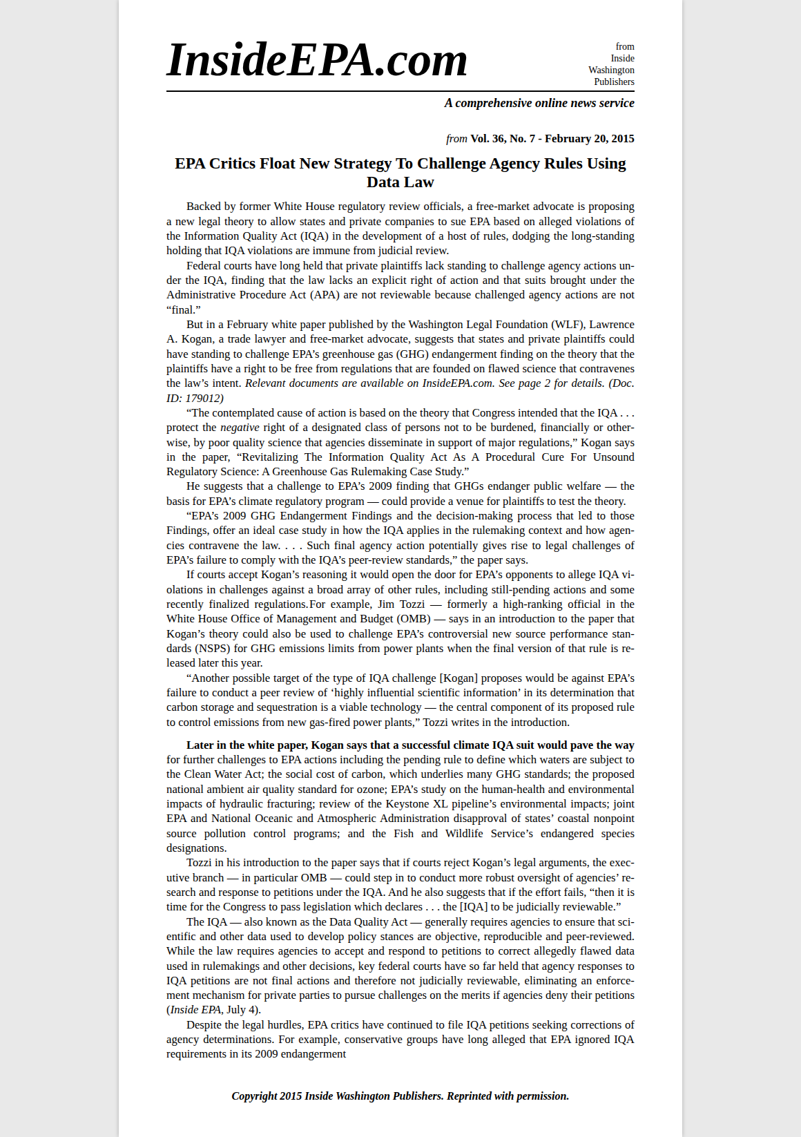InsideEPA.com
from
Inside
Washington
Publishers
A comprehensive online news service
from Vol. 36, No. 7 - February 20, 2015
EPA Critics Float New Strategy To Challenge Agency Rules Using Data Law
Backed by former White House regulatory review officials, a free-market advocate is proposing a new legal theory to allow states and private companies to sue EPA based on alleged violations of the Information Quality Act (IQA) in the development of a host of rules, dodging the long-standing holding that IQA violations are immune from judicial review.
Federal courts have long held that private plaintiffs lack standing to challenge agency actions under the IQA, finding that the law lacks an explicit right of action and that suits brought under the Administrative Procedure Act (APA) are not reviewable because challenged agency actions are not “final.”
But in a February white paper published by the Washington Legal Foundation (WLF), Lawrence A. Kogan, a trade lawyer and free-market advocate, suggests that states and private plaintiffs could have standing to challenge EPA’s greenhouse gas (GHG) endangerment finding on the theory that the plaintiffs have a right to be free from regulations that are founded on flawed science that contravenes the law’s intent. Relevant documents are available on InsideEPA.com. See page 2 for details. (Doc. ID: 179012)
“The contemplated cause of action is based on the theory that Congress intended that the IQA . . . protect the negative right of a designated class of persons not to be burdened, financially or otherwise, by poor quality science that agencies disseminate in support of major regulations,” Kogan says in the paper, “Revitalizing The Information Quality Act As A Procedural Cure For Unsound Regulatory Science: A Greenhouse Gas Rulemaking Case Study.”
He suggests that a challenge to EPA’s 2009 finding that GHGs endanger public welfare — the basis for EPA’s climate regulatory program — could provide a venue for plaintiffs to test the theory.
“EPA’s 2009 GHG Endangerment Findings and the decision-making process that led to those Findings, offer an ideal case study in how the IQA applies in the rulemaking context and how agencies contravene the law. . . . Such final agency action potentially gives rise to legal challenges of EPA’s failure to comply with the IQA’s peer-review standards,” the paper says.
If courts accept Kogan’s reasoning it would open the door for EPA’s opponents to allege IQA violations in challenges against a broad array of other rules, including still-pending actions and some recently finalized regulations. For example, Jim Tozzi — formerly a high-ranking official in the White House Office of Management and Budget (OMB) — says in an introduction to the paper that Kogan’s theory could also be used to challenge EPA’s controversial new source performance standards (NSPS) for GHG emissions limits from power plants when the final version of that rule is released later this year.
“Another possible target of the type of IQA challenge [Kogan] proposes would be against EPA’s failure to conduct a peer review of ‘highly influential scientific information’ in its determination that carbon storage and sequestration is a viable technology — the central component of its proposed rule to control emissions from new gas-fired power plants,” Tozzi writes in the introduction.
Later in the white paper, Kogan says that a successful climate IQA suit would pave the way for further challenges to EPA actions including the pending rule to define which waters are subject to the Clean Water Act; the social cost of carbon, which underlies many GHG standards; the proposed national ambient air quality standard for ozone; EPA’s study on the human-health and environmental impacts of hydraulic fracturing; review of the Keystone XL pipeline’s environmental impacts; joint EPA and National Oceanic and Atmospheric Administration disapproval of states’ coastal nonpoint source pollution control programs; and the Fish and Wildlife Service’s endangered species designations.
Tozzi in his introduction to the paper says that if courts reject Kogan’s legal arguments, the executive branch — in particular OMB — could step in to conduct more robust oversight of agencies’ research and response to petitions under the IQA. And he also suggests that if the effort fails, “then it is time for the Congress to pass legislation which declares . . . the [IQA] to be judicially reviewable.”
The IQA — also known as the Data Quality Act — generally requires agencies to ensure that scientific and other data used to develop policy stances are objective, reproducible and peer-reviewed. While the law requires agencies to accept and respond to petitions to correct allegedly flawed data used in rulemakings and other decisions, key federal courts have so far held that agency responses to IQA petitions are not final actions and therefore not judicially reviewable, eliminating an enforcement mechanism for private parties to pursue challenges on the merits if agencies deny their petitions (Inside EPA, July 4).
Despite the legal hurdles, EPA critics have continued to file IQA petitions seeking corrections of agency determinations. For example, conservative groups have long alleged that EPA ignored IQA requirements in its 2009 endangerment
Copyright 2015 Inside Washington Publishers. Reprinted with permission.